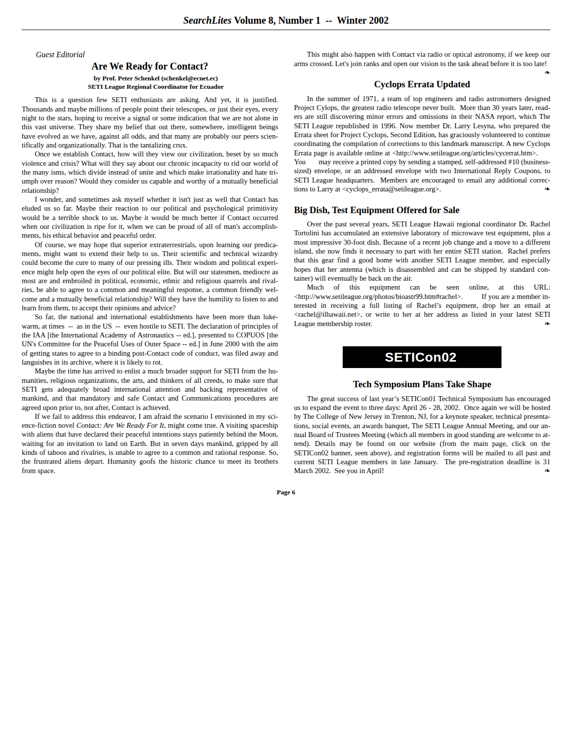SearchLites Volume 8, Number 1 -- Winter 2002
Guest Editorial
Are We Ready for Contact?
by Prof. Peter Schenkel (schenkel@ecnet.ec)
SETI League Regional Coordinator for Ecuador
This is a question few SETI enthusiasts are asking. And yet, it is justified. Thousands and maybe millions of people point their telescopes, or just their eyes, every night to the stars, hoping to receive a signal or some indication that we are not alone in this vast universe. They share my belief that out there, somewhere, intelligent beings have evolved as we have, against all odds, and that many are probably our peers scientifically and organizationally. That is the tantalizing crux.
Once we establish Contact, how will they view our civilization, beset by so much violence and crisis? What will they say about our chronic incapacity to rid our world of the many isms, which divide instead of unite and which make irrationality and hate triumph over reason? Would they consider us capable and worthy of a mutually beneficial relationship?
I wonder, and sometimes ask myself whether it isn't just as well that Contact has eluded us so far. Maybe their reaction to our political and psychological primitivity would be a terrible shock to us. Maybe it would be much better if Contact occurred when our civilization is ripe for it, when we can be proud of all of man's accomplishments, his ethical behavior and peaceful order.
Of course, we may hope that superior extraterrestrials, upon learning our predicaments, might want to extend their help to us. Their scientific and technical wizardry could become the cure to many of our pressing ills. Their wisdom and political experience might help open the eyes of our political elite. But will our statesmen, mediocre as most are and embroiled in political, economic, ethnic and religious quarrels and rivalries, be able to agree to a common and meaningful response, a common friendly welcome and a mutually beneficial relationship? Will they have the humility to listen to and learn from them, to accept their opinions and advice?
So far, the national and international establishments have been more than lukewarm, at times -- as in the US -- even hostile to SETI. The declaration of principles of the IAA [the International Academy of Astronautics -- ed.], presented to COPUOS [the UN's Committee for the Peaceful Uses of Outer Space -- ed.] in June 2000 with the aim of getting states to agree to a binding post-Contact code of conduct, was filed away and languishes in its archive, where it is likely to rot.
Maybe the time has arrived to enlist a much broader support for SETI from the humanities, religious organizations, the arts, and thinkers of all creeds, to make sure that SETI gets adequately broad international attention and backing representative of mankind, and that mandatory and safe Contact and Communications procedures are agreed upon prior to, not after, Contact is achieved.
If we fail to address this endeavor, I am afraid the scenario I envisioned in my science-fiction novel Contact: Are We Ready For It, might come true. A visiting spaceship with aliens that have declared their peaceful intentions stays patiently behind the Moon, waiting for an invitation to land on Earth. But in seven days mankind, gripped by all kinds of taboos and rivalries, is unable to agree to a common and rational response. So, the frustrated aliens depart. Humanity goofs the historic chance to meet its brothers from space.
This might also happen with Contact via radio or optical astronomy, if we keep our arms crossed. Let's join ranks and open our vision to the task ahead before it is too late! ❧
Cyclops Errata Updated
In the summer of 1971, a team of top engineers and radio astronomers designed Project Cylops, the greatest radio telescope never built. More than 30 years later, readers are still discovering minor errors and omissions in their NASA report, which The SETI League republished in 1996. Now member Dr. Larry Lesyna, who prepared the Errata sheet for Project Cyclops, Second Edition, has graciously volunteered to continue coordinating the compilation of corrections to this landmark manuscript. A new Cyclops Errata page is available online at <http://www.setileague.org/articles/cycerrat.htm>. You may receive a printed copy by sending a stamped, self-addressed #10 (business-sized) envelope, or an addressed envelope with two International Reply Coupons, to SETI League headquarters. Members are encouraged to email any additional corrections to Larry at <cyclops_errata@setileague.org>. ❧
Big Dish, Test Equipment Offered for Sale
Over the past several years, SETI League Hawaii regional coordinator Dr. Rachel Tortolini has accumulated an extensive laboratory of microwave test equipment, plus a most impressive 30-foot dish. Because of a recent job change and a move to a different island, she now finds it necessary to part with her entire SETI station. Rachel prefers that this gear find a good home with another SETI League member, and especially hopes that her antenna (which is disassembled and can be shipped by standard container) will eventually be back on the air.
Much of this equipment can be seen online, at this URL: <http://www.setileague.org/photos/bioastr99.htm#rachel>. If you are a member interested in receiving a full listing of Rachel’s equipment, drop her an email at <rachel@ilhawaii.net>, or write to her at her address as listed in your latest SETI League membership roster. ❧
SETICon02
Tech Symposium Plans Take Shape
The great success of last year’s SETICon01 Technical Symposium has encouraged us to expand the event to three days: April 26 - 28, 2002. Once again we will be hosted by The College of New Jersey in Trenton, NJ, for a keynote speaker, technical presentations, social events, an awards banquet, The SETI League Annual Meeting, and our annual Board of Trustees Meeting (which all members in good standing are welcome to attend). Details may be found on our website (from the main page, click on the SETICon02 banner, seen above), and registration forms will be mailed to all past and current SETI League members in late January. The pre-registration deadline is 31 March 2002. See you in April! ❧
Page 6